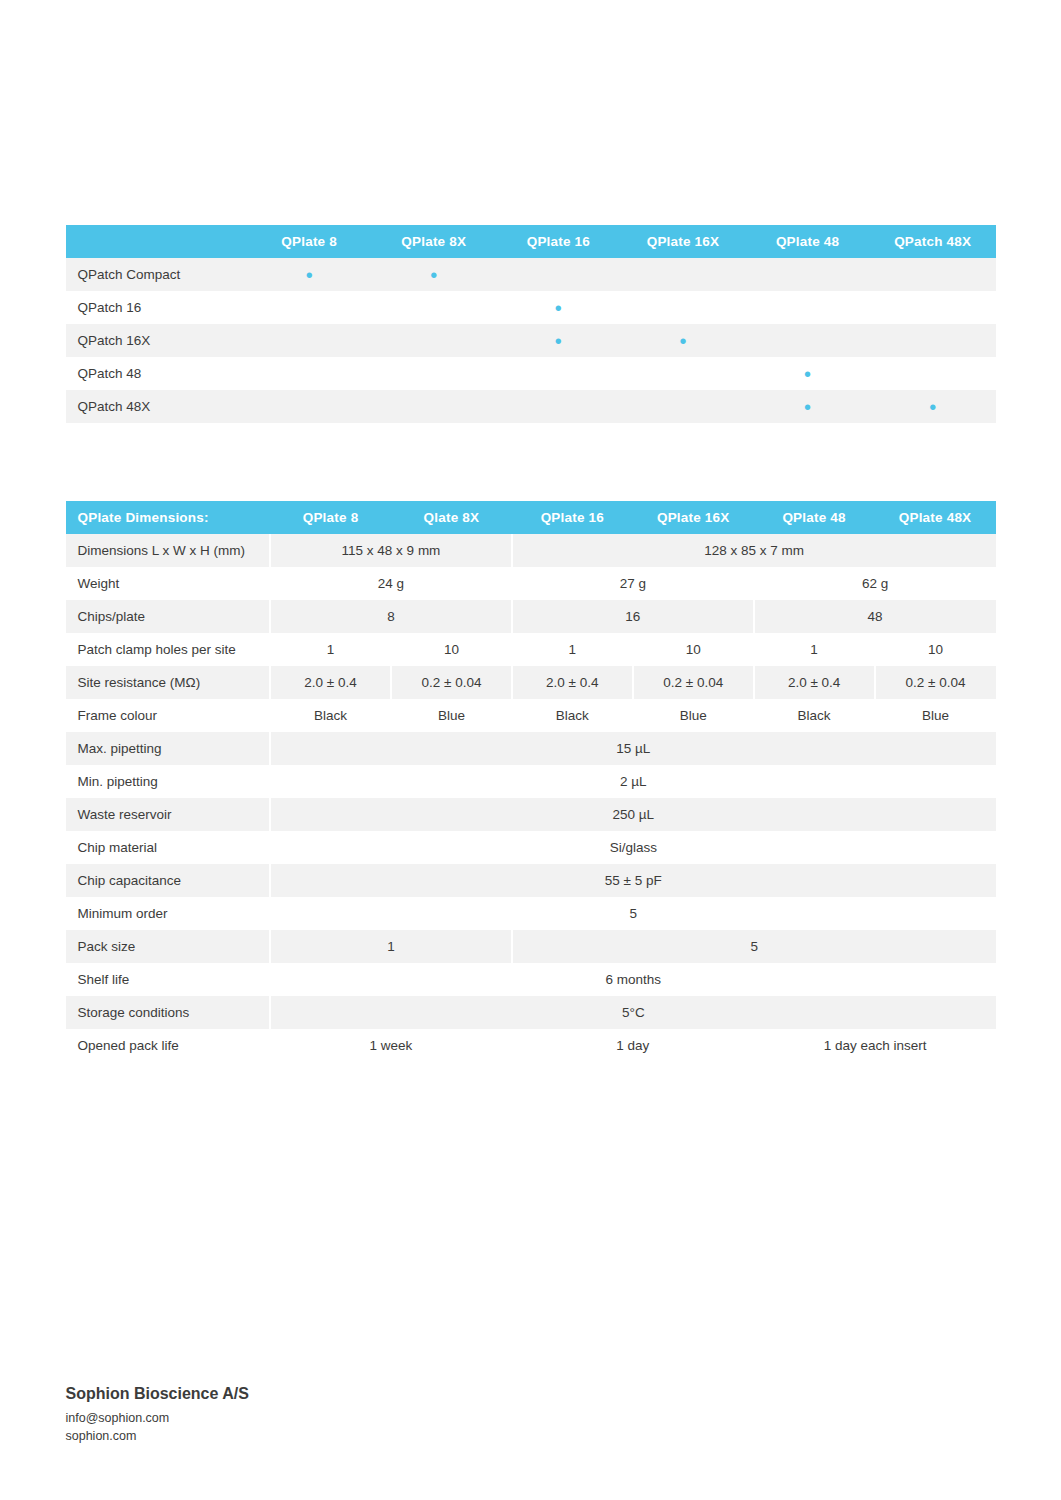| | QPlate 8 | QPlate 8X | QPlate 16 | QPlate 16X | QPlate 48 | QPatch 48X |
| --- | --- | --- | --- | --- | --- | --- |
| QPatch Compact | | | | | | |
| QPatch 16 | | | | | | |
| QPatch 16X | | | | | | |
| QPatch 48 | | | | | | |
| QPatch 48X | | | | | | |
| QPlate Dimensions: | QPlate 8 | Qlate 8X | QPlate 16 | QPlate 16X | QPlate 48 | QPlate 48X |
| --- | --- | --- | --- | --- | --- | --- |
| Dimensions L x W x H (mm) | 115 x 48 x 9 mm | 128 x 85 x 7 mm |
| Weight | 24 g | 27 g | 62 g |
| Chips/plate | 8 | 16 | 48 |
| Patch clamp holes per site | 1 | 10 | 1 | 10 | 1 | 10 |
| Site resistance (MΩ) | 2.0 ± 0.4 | 0.2 ± 0.04 | 2.0 ± 0.4 | 0.2 ± 0.04 | 2.0 ± 0.4 | 0.2 ± 0.04 |
| Frame colour | Black | Blue | Black | Blue | Black | Blue |
| Max. pipetting | 15 µL |
| Min. pipetting | 2 µL |
| Waste reservoir | 250 µL |
| Chip material | Si/glass |
| Chip capacitance | 55 ± 5 pF |
| Minimum order | 5 |
| Pack size | 1 | 5 |
| Shelf life | 6 months |
| Storage conditions | 5°C |
| Opened pack life | 1 week | 1 day | 1 day each insert |
Sophion Bioscience A/S
info@sophion.com
sophion.com